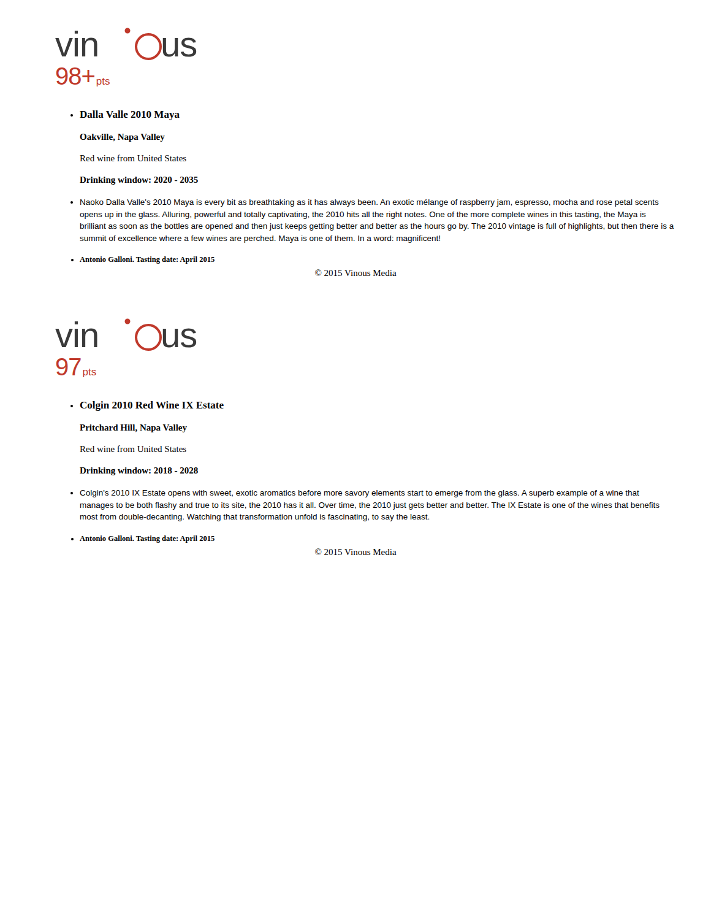vin us
98+pts
Dalla Valle 2010 Maya
Oakville, Napa Valley
Red wine from United States
Drinking window: 2020 - 2035
Naoko Dalla Valle's 2010 Maya is every bit as breathtaking as it has always been. An exotic mélange of raspberry jam, espresso, mocha and rose petal scents opens up in the glass. Alluring, powerful and totally captivating, the 2010 hits all the right notes. One of the more complete wines in this tasting, the Maya is brilliant as soon as the bottles are opened and then just keeps getting better and better as the hours go by. The 2010 vintage is full of highlights, but then there is a summit of excellence where a few wines are perched. Maya is one of them. In a word: magnificent!
Antonio Galloni. Tasting date: April 2015
© 2015 Vinous Media
vin us
97pts
Colgin 2010 Red Wine IX Estate
Pritchard Hill, Napa Valley
Red wine from United States
Drinking window: 2018 - 2028
Colgin's 2010 IX Estate opens with sweet, exotic aromatics before more savory elements start to emerge from the glass. A superb example of a wine that manages to be both flashy and true to its site, the 2010 has it all. Over time, the 2010 just gets better and better. The IX Estate is one of the wines that benefits most from double-decanting. Watching that transformation unfold is fascinating, to say the least.
Antonio Galloni. Tasting date: April 2015
© 2015 Vinous Media